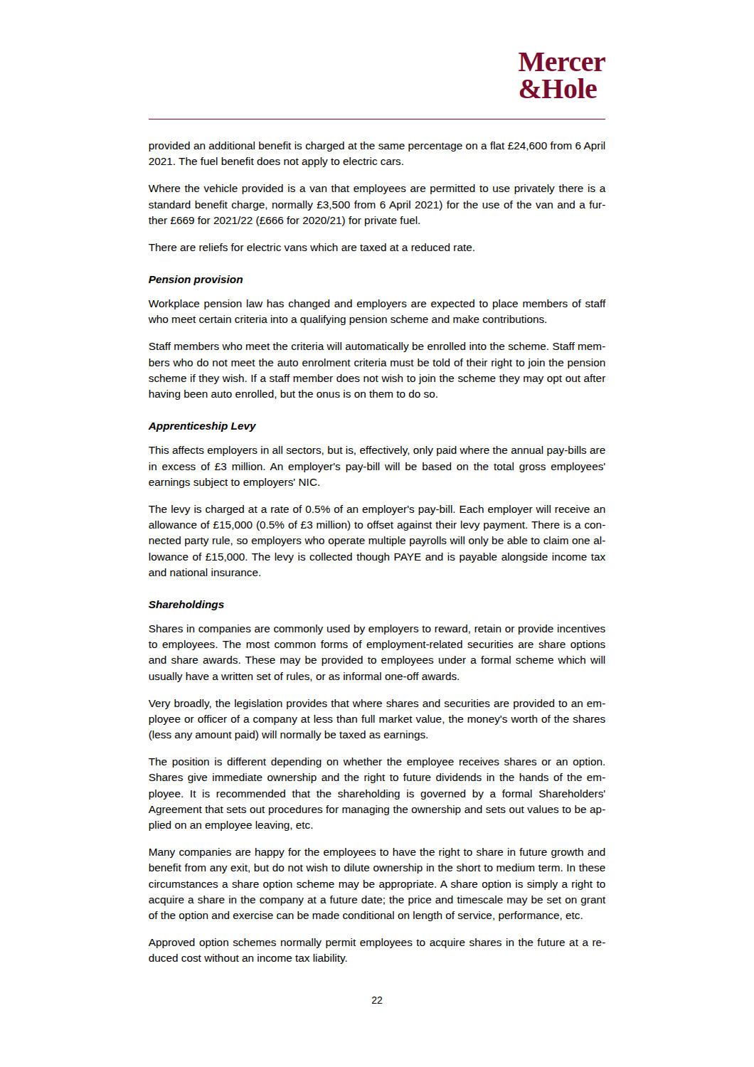Mercer &Hole
provided an additional benefit is charged at the same percentage on a flat £24,600 from 6 April 2021. The fuel benefit does not apply to electric cars.
Where the vehicle provided is a van that employees are permitted to use privately there is a standard benefit charge, normally £3,500 from 6 April 2021) for the use of the van and a further £669 for 2021/22 (£666 for 2020/21) for private fuel.
There are reliefs for electric vans which are taxed at a reduced rate.
Pension provision
Workplace pension law has changed and employers are expected to place members of staff who meet certain criteria into a qualifying pension scheme and make contributions.
Staff members who meet the criteria will automatically be enrolled into the scheme. Staff members who do not meet the auto enrolment criteria must be told of their right to join the pension scheme if they wish. If a staff member does not wish to join the scheme they may opt out after having been auto enrolled, but the onus is on them to do so.
Apprenticeship Levy
This affects employers in all sectors, but is, effectively, only paid where the annual pay-bills are in excess of £3 million. An employer's pay-bill will be based on the total gross employees' earnings subject to employers' NIC.
The levy is charged at a rate of 0.5% of an employer's pay-bill. Each employer will receive an allowance of £15,000 (0.5% of £3 million) to offset against their levy payment. There is a connected party rule, so employers who operate multiple payrolls will only be able to claim one allowance of £15,000. The levy is collected though PAYE and is payable alongside income tax and national insurance.
Shareholdings
Shares in companies are commonly used by employers to reward, retain or provide incentives to employees. The most common forms of employment-related securities are share options and share awards. These may be provided to employees under a formal scheme which will usually have a written set of rules, or as informal one-off awards.
Very broadly, the legislation provides that where shares and securities are provided to an employee or officer of a company at less than full market value, the money's worth of the shares (less any amount paid) will normally be taxed as earnings.
The position is different depending on whether the employee receives shares or an option. Shares give immediate ownership and the right to future dividends in the hands of the employee. It is recommended that the shareholding is governed by a formal Shareholders' Agreement that sets out procedures for managing the ownership and sets out values to be applied on an employee leaving, etc.
Many companies are happy for the employees to have the right to share in future growth and benefit from any exit, but do not wish to dilute ownership in the short to medium term. In these circumstances a share option scheme may be appropriate. A share option is simply a right to acquire a share in the company at a future date; the price and timescale may be set on grant of the option and exercise can be made conditional on length of service, performance, etc.
Approved option schemes normally permit employees to acquire shares in the future at a reduced cost without an income tax liability.
22